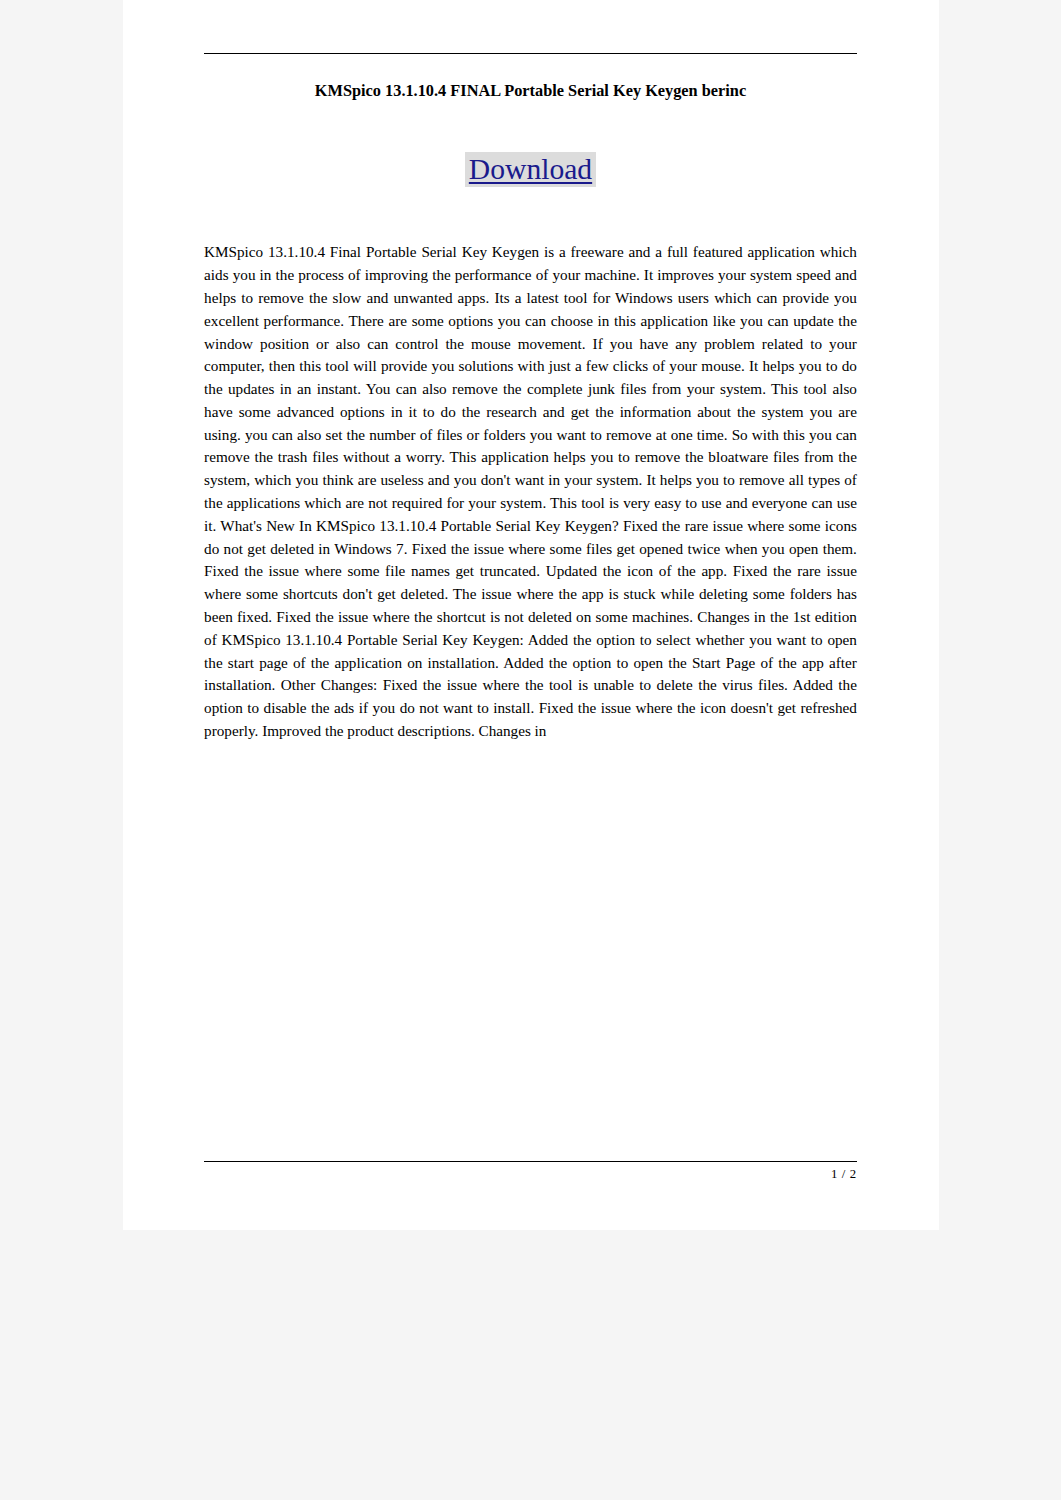KMSpico 13.1.10.4 FINAL Portable Serial Key Keygen berinc
Download
KMSpico 13.1.10.4 Final Portable Serial Key Keygen is a freeware and a full featured application which aids you in the process of improving the performance of your machine. It improves your system speed and helps to remove the slow and unwanted apps. Its a latest tool for Windows users which can provide you excellent performance. There are some options you can choose in this application like you can update the window position or also can control the mouse movement. If you have any problem related to your computer, then this tool will provide you solutions with just a few clicks of your mouse. It helps you to do the updates in an instant. You can also remove the complete junk files from your system. This tool also have some advanced options in it to do the research and get the information about the system you are using. you can also set the number of files or folders you want to remove at one time. So with this you can remove the trash files without a worry. This application helps you to remove the bloatware files from the system, which you think are useless and you don't want in your system. It helps you to remove all types of the applications which are not required for your system. This tool is very easy to use and everyone can use it. What's New In KMSpico 13.1.10.4 Portable Serial Key Keygen? Fixed the rare issue where some icons do not get deleted in Windows 7. Fixed the issue where some files get opened twice when you open them. Fixed the issue where some file names get truncated. Updated the icon of the app. Fixed the rare issue where some shortcuts don't get deleted. The issue where the app is stuck while deleting some folders has been fixed. Fixed the issue where the shortcut is not deleted on some machines. Changes in the 1st edition of KMSpico 13.1.10.4 Portable Serial Key Keygen: Added the option to select whether you want to open the start page of the application on installation. Added the option to open the Start Page of the app after installation. Other Changes: Fixed the issue where the tool is unable to delete the virus files. Added the option to disable the ads if you do not want to install. Fixed the issue where the icon doesn't get refreshed properly. Improved the product descriptions. Changes in
1 / 2